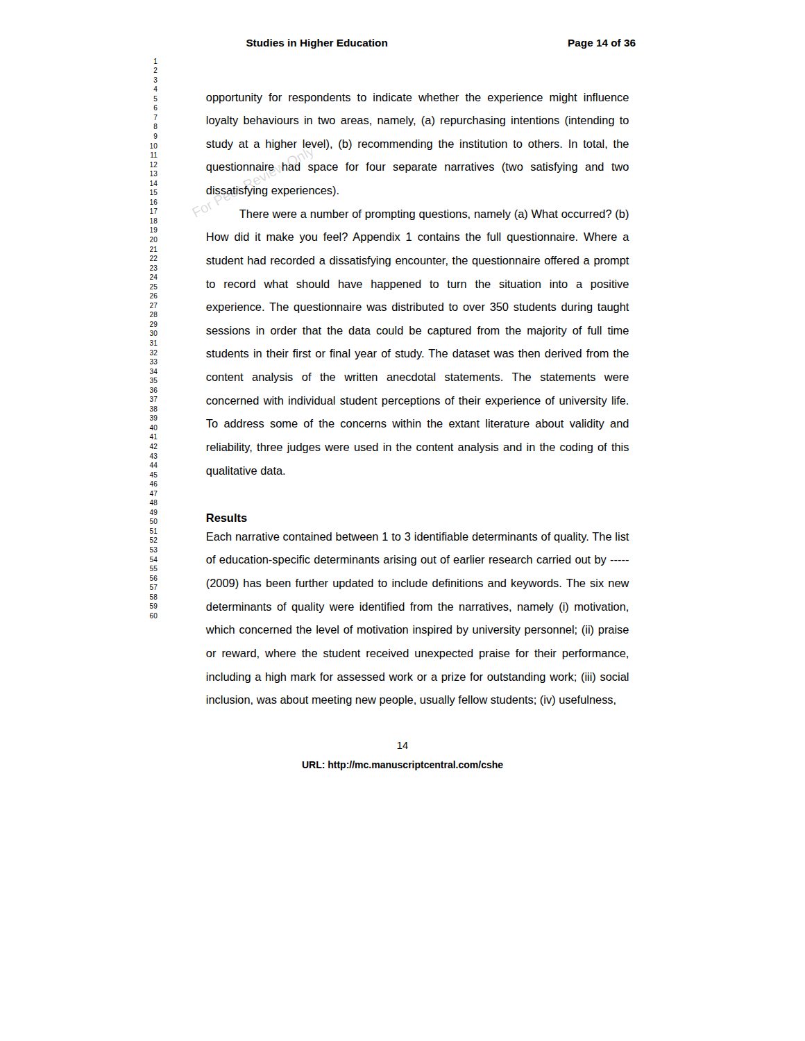Studies in Higher Education Page 14 of 36
12345 678910 1112131415 1617181920 2122232425 2627282930 3132333435 3637383940 4142434445 4647484950 5152535455 5657585960
For Peer Review Only
opportunity for respondents to indicate whether the experience might influence loyalty behaviours in two areas, namely, (a) repurchasing intentions (intending to study at a higher level), (b) recommending the institution to others. In total, the questionnaire had space for four separate narratives (two satisfying and two dissatisfying experiences).
There were a number of prompting questions, namely (a) What occurred? (b) How did it make you feel? Appendix 1 contains the full questionnaire. Where a student had recorded a dissatisfying encounter, the questionnaire offered a prompt to record what should have happened to turn the situation into a positive experience. The questionnaire was distributed to over 350 students during taught sessions in order that the data could be captured from the majority of full time students in their first or final year of study. The dataset was then derived from the content analysis of the written anecdotal statements. The statements were concerned with individual student perceptions of their experience of university life. To address some of the concerns within the extant literature about validity and reliability, three judges were used in the content analysis and in the coding of this qualitative data.
Results
Each narrative contained between 1 to 3 identifiable determinants of quality. The list of education-specific determinants arising out of earlier research carried out by ----- (2009) has been further updated to include definitions and keywords. The six new determinants of quality were identified from the narratives, namely (i) motivation, which concerned the level of motivation inspired by university personnel; (ii) praise or reward, where the student received unexpected praise for their performance, including a high mark for assessed work or a prize for outstanding work; (iii) social inclusion, was about meeting new people, usually fellow students; (iv) usefulness,
14
URL: http://mc.manuscriptcentral.com/cshe